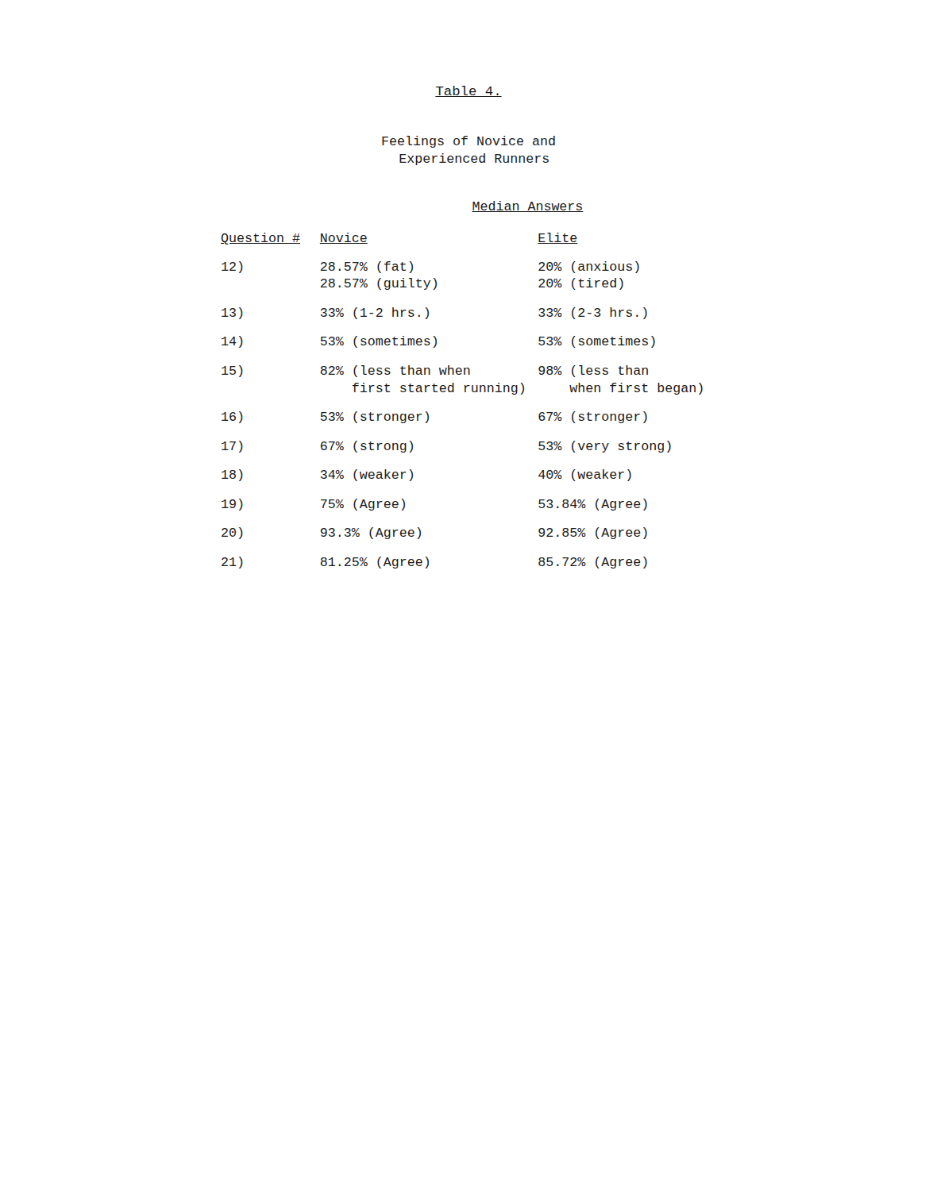Table 4.
Feelings of Novice and Experienced Runners
Median Answers
| Question # | Novice | Elite |
| --- | --- | --- |
| 12) | 28.57% (fat) 28.57% (guilty) | 20% (anxious) 20% (tired) |
| 13) | 33% (1-2 hrs.) | 33% (2-3 hrs.) |
| 14) | 53% (sometimes) | 53% (sometimes) |
| 15) | 82% (less than when first started running) | 98% (less than when first began) |
| 16) | 53% (stronger) | 67% (stronger) |
| 17) | 67% (strong) | 53% (very strong) |
| 18) | 34% (weaker) | 40% (weaker) |
| 19) | 75% (Agree) | 53.84% (Agree) |
| 20) | 93.3% (Agree) | 92.85% (Agree) |
| 21) | 81.25% (Agree) | 85.72% (Agree) |